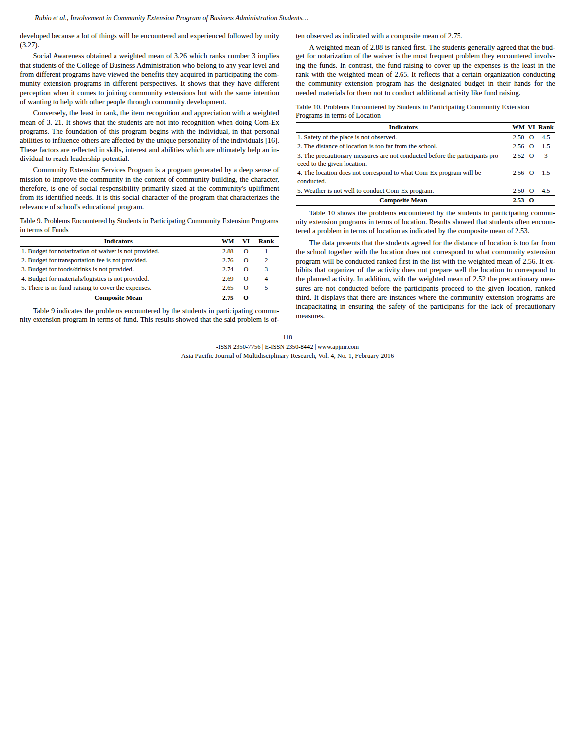Rubio et al., Involvement in Community Extension Program of Business Administration Students…
developed because a lot of things will be encountered and experienced followed by unity (3.27).
Social Awareness obtained a weighted mean of 3.26 which ranks number 3 implies that students of the College of Business Administration who belong to any year level and from different programs have viewed the benefits they acquired in participating the community extension programs in different perspectives. It shows that they have different perception when it comes to joining community extensions but with the same intention of wanting to help with other people through community development.
Conversely, the least in rank, the item recognition and appreciation with a weighted mean of 3. 21. It shows that the students are not into recognition when doing Com-Ex programs. The foundation of this program begins with the individual, in that personal abilities to influence others are affected by the unique personality of the individuals [16]. These factors are reflected in skills, interest and abilities which are ultimately help an individual to reach leadership potential.
Community Extension Services Program is a program generated by a deep sense of mission to improve the community in the content of community building, the character, therefore, is one of social responsibility primarily sized at the community's upliftment from its identified needs. It is this social character of the program that characterizes the relevance of school's educational program.
Table 9. Problems Encountered by Students in Participating Community Extension Programs in terms of Funds
| Indicators | WM | VI | Rank |
| --- | --- | --- | --- |
| 1. Budget for notarization of waiver is not provided. | 2.88 | O | 1 |
| 2. Budget for transportation fee is not provided. | 2.76 | O | 2 |
| 3. Budget for foods/drinks is not provided. | 2.74 | O | 3 |
| 4. Budget for materials/logistics is not provided. | 2.69 | O | 4 |
| 5. There is no fund-raising to cover the expenses. | 2.65 | O | 5 |
| Composite Mean | 2.75 | O | |
Table 9 indicates the problems encountered by the students in participating community extension program in terms of fund. This results showed that the said problem is often observed as indicated with a composite mean of 2.75.
A weighted mean of 2.88 is ranked first. The students generally agreed that the budget for notarization of the waiver is the most frequent problem they encountered involving the funds. In contrast, the fund raising to cover up the expenses is the least in the rank with the weighted mean of 2.65. It reflects that a certain organization conducting the community extension program has the designated budget in their hands for the needed materials for them not to conduct additional activity like fund raising.
Table 10. Problems Encountered by Students in Participating Community Extension Programs in terms of Location
| Indicators | WM | VI | Rank |
| --- | --- | --- | --- |
| 1. Safety of the place is not observed. | 2.50 | O | 4.5 |
| 2. The distance of location is too far from the school. | 2.56 | O | 1.5 |
| 3. The precautionary measures are not conducted before the participants proceed to the given location. | 2.52 | O | 3 |
| 4. The location does not correspond to what Com-Ex program will be conducted. | 2.56 | O | 1.5 |
| 5. Weather is not well to conduct Com-Ex program. | 2.50 | O | 4.5 |
| Composite Mean | 2.53 | O | |
Table 10 shows the problems encountered by the students in participating community extension programs in terms of location. Results showed that students often encountered a problem in terms of location as indicated by the composite mean of 2.53.
The data presents that the students agreed for the distance of location is too far from the school together with the location does not correspond to what community extension program will be conducted ranked first in the list with the weighted mean of 2.56. It exhibits that organizer of the activity does not prepare well the location to correspond to the planned activity. In addition, with the weighted mean of 2.52 the precautionary measures are not conducted before the participants proceed to the given location, ranked third. It displays that there are instances where the community extension programs are incapacitating in ensuring the safety of the participants for the lack of precautionary measures.
118
-ISSN 2350-7756 | E-ISSN 2350-8442 | www.apjmr.com
Asia Pacific Journal of Multidisciplinary Research, Vol. 4, No. 1, February 2016